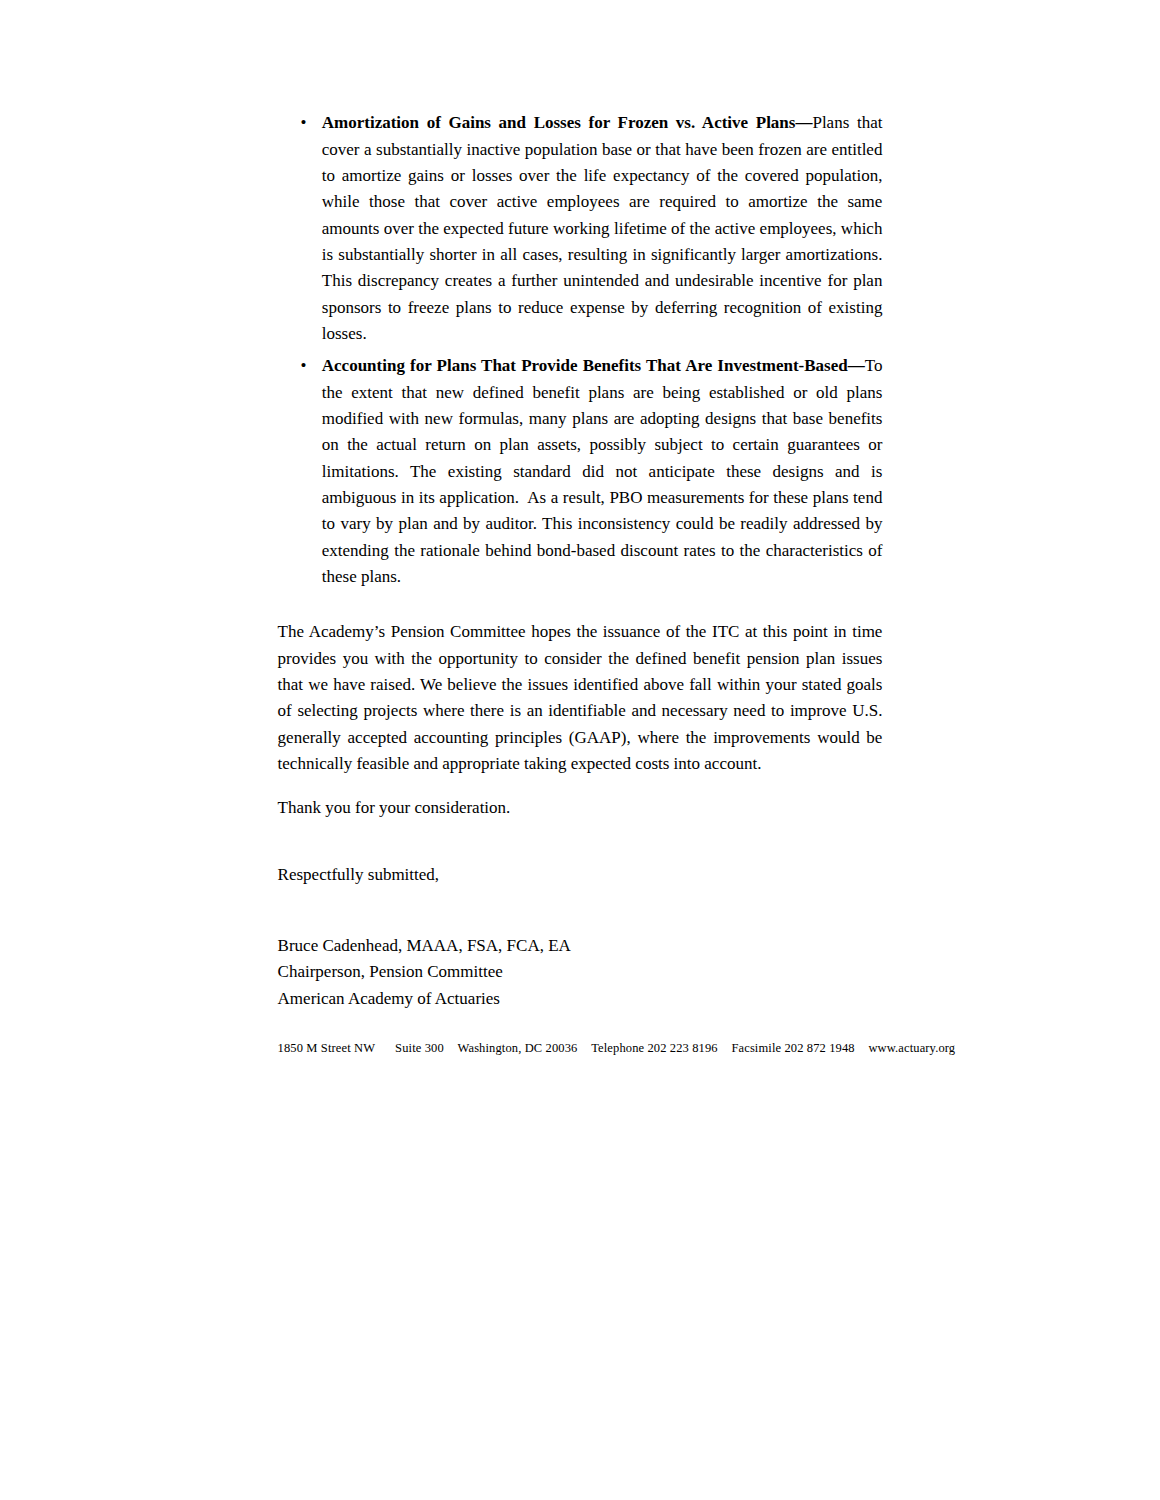Amortization of Gains and Losses for Frozen vs. Active Plans—Plans that cover a substantially inactive population base or that have been frozen are entitled to amortize gains or losses over the life expectancy of the covered population, while those that cover active employees are required to amortize the same amounts over the expected future working lifetime of the active employees, which is substantially shorter in all cases, resulting in significantly larger amortizations. This discrepancy creates a further unintended and undesirable incentive for plan sponsors to freeze plans to reduce expense by deferring recognition of existing losses.
Accounting for Plans That Provide Benefits That Are Investment-Based—To the extent that new defined benefit plans are being established or old plans modified with new formulas, many plans are adopting designs that base benefits on the actual return on plan assets, possibly subject to certain guarantees or limitations. The existing standard did not anticipate these designs and is ambiguous in its application. As a result, PBO measurements for these plans tend to vary by plan and by auditor. This inconsistency could be readily addressed by extending the rationale behind bond-based discount rates to the characteristics of these plans.
The Academy’s Pension Committee hopes the issuance of the ITC at this point in time provides you with the opportunity to consider the defined benefit pension plan issues that we have raised. We believe the issues identified above fall within your stated goals of selecting projects where there is an identifiable and necessary need to improve U.S. generally accepted accounting principles (GAAP), where the improvements would be technically feasible and appropriate taking expected costs into account.
Thank you for your consideration.
Respectfully submitted,
Bruce Cadenhead, MAAA, FSA, FCA, EA
Chairperson, Pension Committee
American Academy of Actuaries
1850 M Street NW Suite 300 Washington, DC 20036 Telephone 202 223 8196 Facsimile 202 872 1948 www.actuary.org